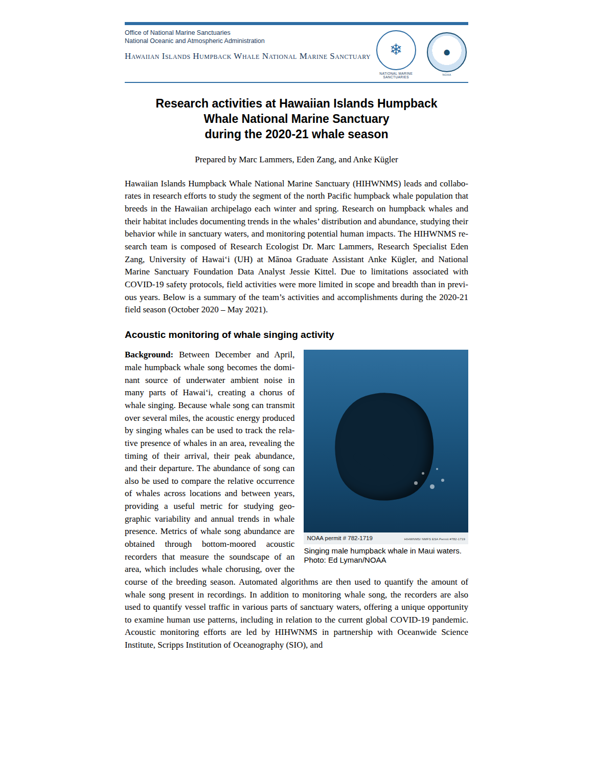Office of National Marine Sanctuaries
National Oceanic and Atmospheric Administration
Hawaiian Islands Humpback Whale National Marine Sanctuary
❄
NATIONAL MARINE
SANCTUARIES
●
NOAA
Research activities at Hawaiian Islands Humpback
Whale National Marine Sanctuary
during the 2020-21 whale season
Prepared by Marc Lammers, Eden Zang, and Anke Kügler
Hawaiian Islands Humpback Whale National Marine Sanctuary (HIHWNMS) leads and collaborates in research efforts to study the segment of the north Pacific humpback whale population that breeds in the Hawaiian archipelago each winter and spring. Research on humpback whales and their habitat includes documenting trends in the whales’ distribution and abundance, studying their behavior while in sanctuary waters, and monitoring potential human impacts. The HIHWNMS research team is composed of Research Ecologist Dr. Marc Lammers, Research Specialist Eden Zang, University of Hawai‘i (UH) at Mānoa Graduate Assistant Anke Kügler, and National Marine Sanctuary Foundation Data Analyst Jessie Kittel. Due to limitations associated with COVID-19 safety protocols, field activities were more limited in scope and breadth than in previous years. Below is a summary of the team’s activities and accomplishments during the 2020-21 field season (October 2020 – May 2021).
Acoustic monitoring of whale singing activity
NOAA permit # 782-1719 HIHWNMS/ NMFS ESA Permit #782-1719
Singing male humpback whale in Maui waters. Photo: Ed Lyman/NOAA
Background: Between December and April, male humpback whale song becomes the dominant source of underwater ambient noise in many parts of Hawai‘i, creating a chorus of whale singing. Because whale song can transmit over several miles, the acoustic energy produced by singing whales can be used to track the relative presence of whales in an area, revealing the timing of their arrival, their peak abundance, and their departure. The abundance of song can also be used to compare the relative occurrence of whales across locations and between years, providing a useful metric for studying geographic variability and annual trends in whale presence. Metrics of whale song abundance are obtained through bottom-moored acoustic recorders that measure the soundscape of an area, which includes whale chorusing, over the course of the breeding season. Automated algorithms are then used to quantify the amount of whale song present in recordings. In addition to monitoring whale song, the recorders are also used to quantify vessel traffic in various parts of sanctuary waters, offering a unique opportunity to examine human use patterns, including in relation to the current global COVID-19 pandemic. Acoustic monitoring efforts are led by HIHWNMS in partnership with Oceanwide Science Institute, Scripps Institution of Oceanography (SIO), and